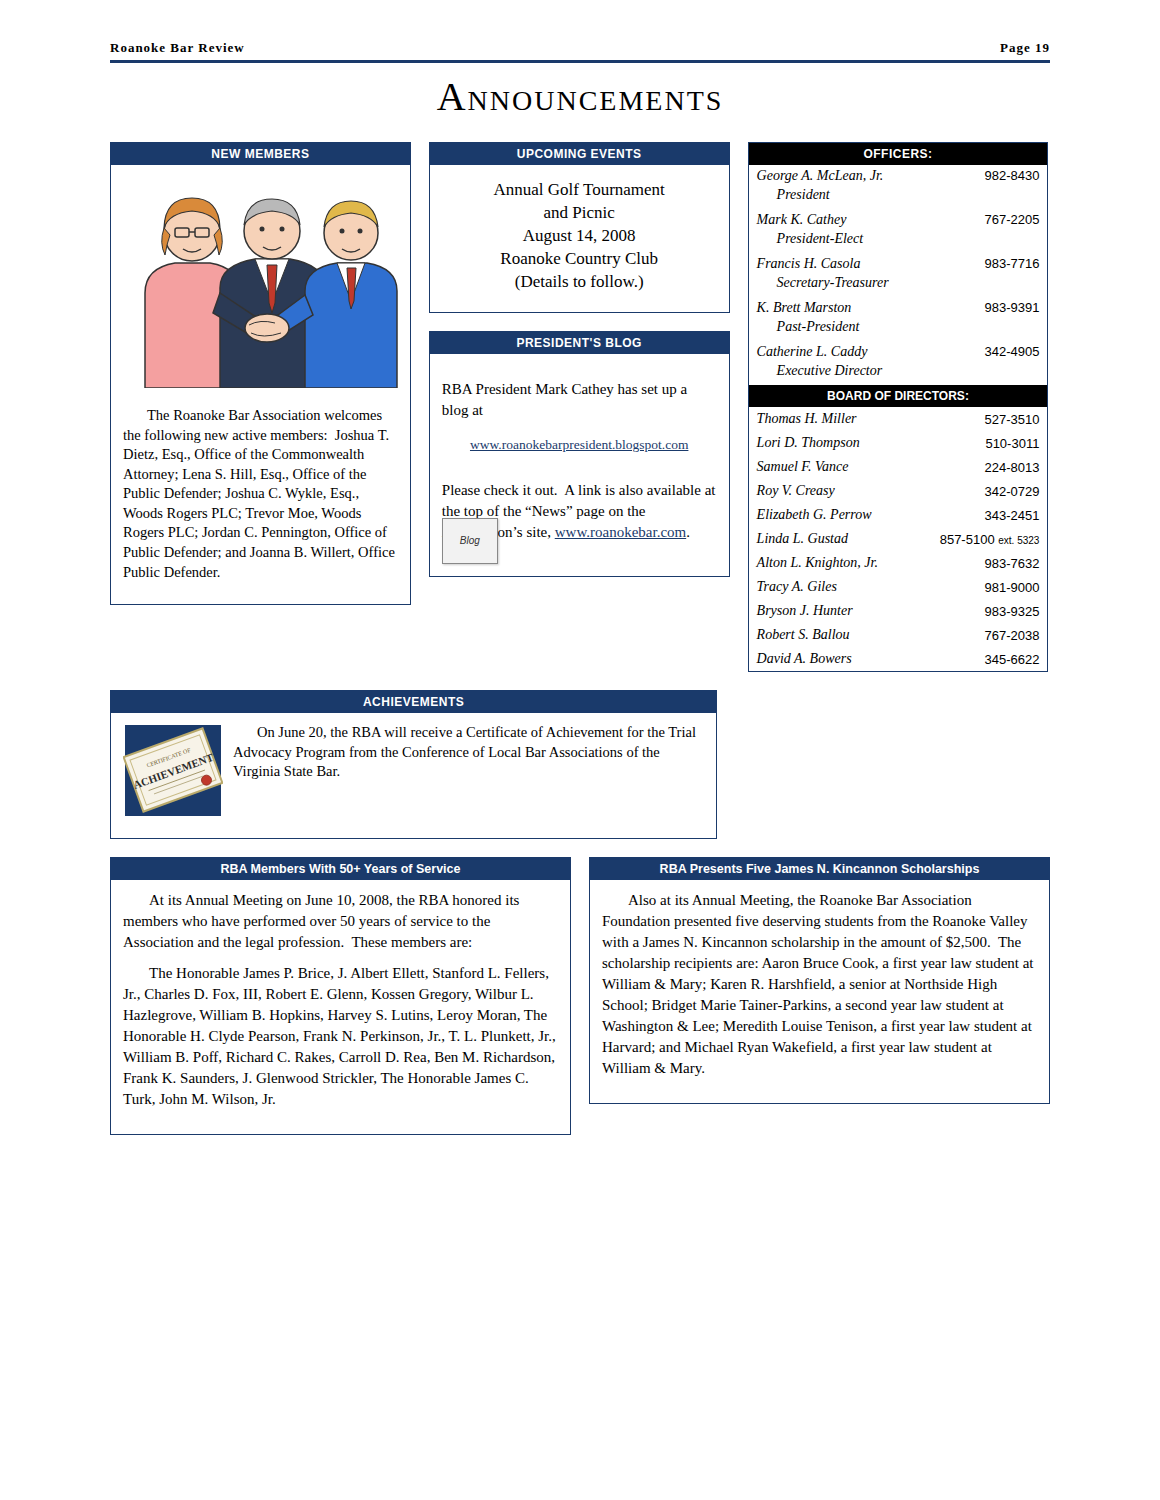Roanoke Bar Review
Page 19
Announcements
NEW MEMBERS
The Roanoke Bar Association welcomes the following new active members: Joshua T. Dietz, Esq., Office of the Commonwealth Attorney; Lena S. Hill, Esq., Office of the Public Defender; Joshua C. Wykle, Esq., Woods Rogers PLC; Trevor Moe, Woods Rogers PLC; Jordan C. Pennington, Office of Public Defender; and Joanna B. Willert, Office Public Defender.
UPCOMING EVENTS
Annual Golf Tournament
and Picnic
August 14, 2008
Roanoke Country Club
(Details to follow.)
PRESIDENT'S BLOG
RBA President Mark Cathey has set up a blog at
www.roanokebarpresident.blogspot.com
Please check it out. A link is also available at the top of the “News” page on the Association’s site, www.roanokebar.com.
Blog
OFFICERS:
| George A. McLean, Jr. | 982-8430 |
| President |
| Mark K. Cathey | 767-2205 |
| President-Elect |
| Francis H. Casola | 983-7716 |
| Secretary-Treasurer |
| K. Brett Marston | 983-9391 |
| Past-President |
| Catherine L. Caddy | 342-4905 |
| Executive Director |
BOARD OF DIRECTORS:
| Thomas H. Miller | 527-3510 |
| Lori D. Thompson | 510-3011 |
| Samuel F. Vance | 224-8013 |
| Roy V. Creasy | 342-0729 |
| Elizabeth G. Perrow | 343-2451 |
| Linda L. Gustad | 857-5100 ext. 5323 |
| Alton L. Knighton, Jr. | 983-7632 |
| Tracy A. Giles | 981-9000 |
| Bryson J. Hunter | 983-9325 |
| Robert S. Ballou | 767-2038 |
| David A. Bowers | 345-6622 |
ACHIEVEMENTS
CERTIFICATE OF ACHIEVEMENT
On June 20, the RBA will receive a Certificate of Achievement for the Trial Advocacy Program from the Conference of Local Bar Associations of the Virginia State Bar.
RBA Members With 50+ Years of Service
At its Annual Meeting on June 10, 2008, the RBA honored its members who have performed over 50 years of service to the Association and the legal profession. These members are:
The Honorable James P. Brice, J. Albert Ellett, Stanford L. Fellers, Jr., Charles D. Fox, III, Robert E. Glenn, Kossen Gregory, Wilbur L. Hazlegrove, William B. Hopkins, Harvey S. Lutins, Leroy Moran, The Honorable H. Clyde Pearson, Frank N. Perkinson, Jr., T. L. Plunkett, Jr., William B. Poff, Richard C. Rakes, Carroll D. Rea, Ben M. Richardson, Frank K. Saunders, J. Glenwood Strickler, The Honorable James C. Turk, John M. Wilson, Jr.
RBA Presents Five James N. Kincannon Scholarships
Also at its Annual Meeting, the Roanoke Bar Association Foundation presented five deserving students from the Roanoke Valley with a James N. Kincannon scholarship in the amount of $2,500. The scholarship recipients are: Aaron Bruce Cook, a first year law student at William & Mary; Karen R. Harshfield, a senior at Northside High School; Bridget Marie Tainer-Parkins, a second year law student at Washington & Lee; Meredith Louise Tenison, a first year law student at Harvard; and Michael Ryan Wakefield, a first year law student at William & Mary.